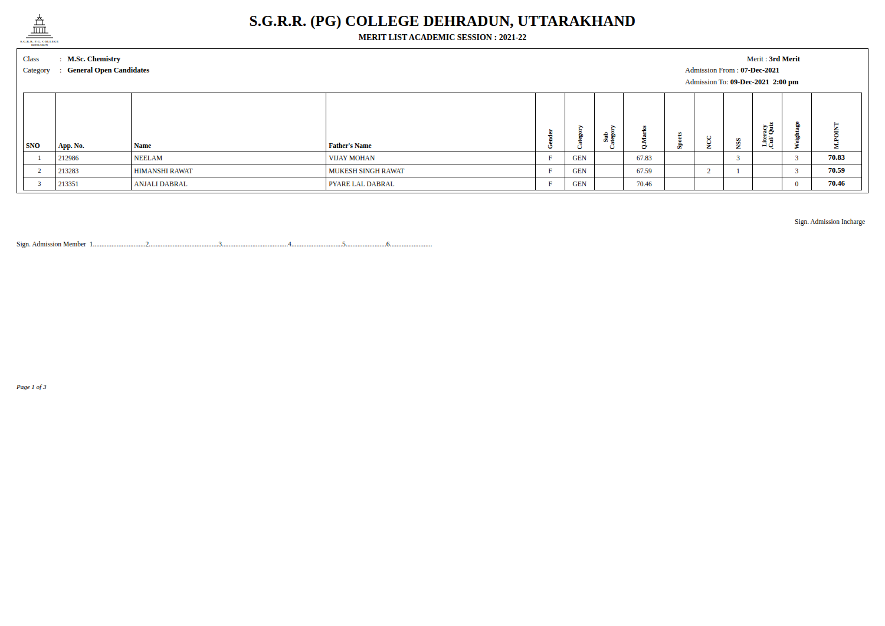S.G.R.R. P.G. COLLEGE
DEHRADUN
S.G.R.R. (PG) COLLEGE DEHRADUN, UTTARAKHAND
MERIT LIST ACADEMIC SESSION : 2021-22
Class: M.Sc. Chemistry
Category: General Open Candidates
Merit : 3rd Merit
Admission From : 07-Dec-2021
Admission To: 09-Dec-2021 2:00 pm
| SNO | App. No. | Name | Father's Name | Gender | Category | Sub Category | Q.Marks | Sports | NCC | NSS | Literacy ,Cul/ Quiz | Weightage | M.POINT |
| --- | --- | --- | --- | --- | --- | --- | --- | --- | --- | --- | --- | --- | --- |
| 1 | 212986 | NEELAM | VIJAY MOHAN | F | GEN | | 67.83 | | | 3 | | 3 | 70.83 |
| 2 | 213283 | HIMANSHI RAWAT | MUKESH SINGH RAWAT | F | GEN | | 67.59 | | 2 | 1 | | 3 | 70.59 |
| 3 | 213351 | ANJALI DABRAL | PYARE LAL DABRAL | F | GEN | | 70.46 | | | | | 0 | 70.46 |
Sign. Admission Incharge
Sign. Admission Member 1...............................2.........................................3.......................................4..............................5........................6.........................
Page 1 of 3